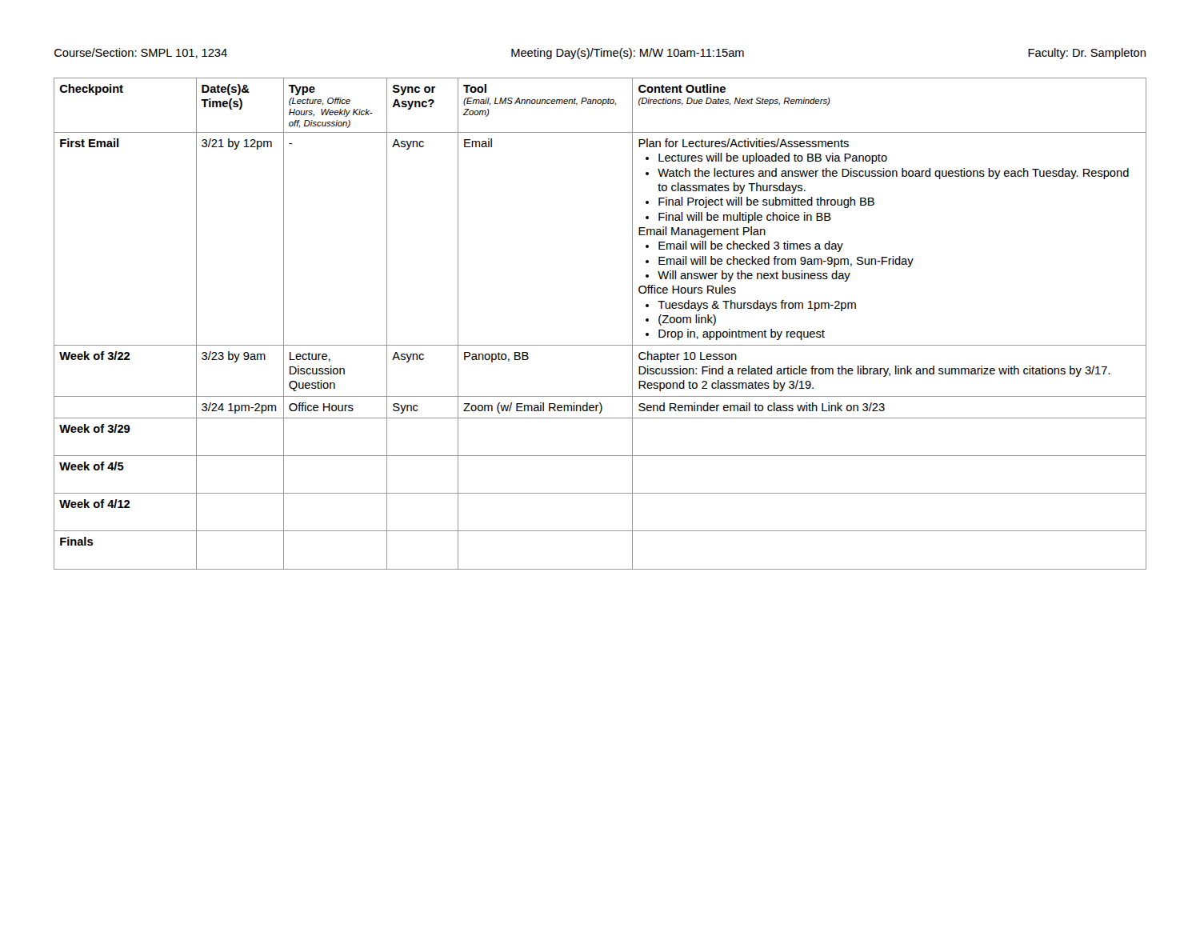Course/Section: SMPL 101, 1234 Meeting Day(s)/Time(s): M/W 10am-11:15am Faculty: Dr. Sampleton
| Checkpoint | Date(s)& Time(s) | Type (Lecture, Office Hours, Weekly Kick-off, Discussion) | Sync or Async? | Tool (Email, LMS Announcement, Panopto, Zoom) | Content Outline (Directions, Due Dates, Next Steps, Reminders) |
| --- | --- | --- | --- | --- | --- |
| First Email | 3/21 by 12pm | - | Async | Email | Plan for Lectures/Activities/Assessments Lectures will be uploaded to BB via Panopto Watch the lectures and answer the Discussion board questions by each Tuesday. Respond to classmates by Thursdays. Final Project will be submitted through BB Final will be multiple choice in BB Email Management Plan Email will be checked 3 times a day Email will be checked from 9am-9pm, Sun-Friday Will answer by the next business day Office Hours Rules Tuesdays & Thursdays from 1pm-2pm (Zoom link) Drop in, appointment by request |
| Week of 3/22 | 3/23 by 9am | Lecture, Discussion Question | Async | Panopto, BB | Chapter 10 Lesson Discussion: Find a related article from the library, link and summarize with citations by 3/17. Respond to 2 classmates by 3/19. |
| | 3/24 1pm-2pm | Office Hours | Sync | Zoom (w/ Email Reminder) | Send Reminder email to class with Link on 3/23 |
| Week of 3/29 | | | | | |
| Week of 4/5 | | | | | |
| Week of 4/12 | | | | | |
| Finals | | | | | |